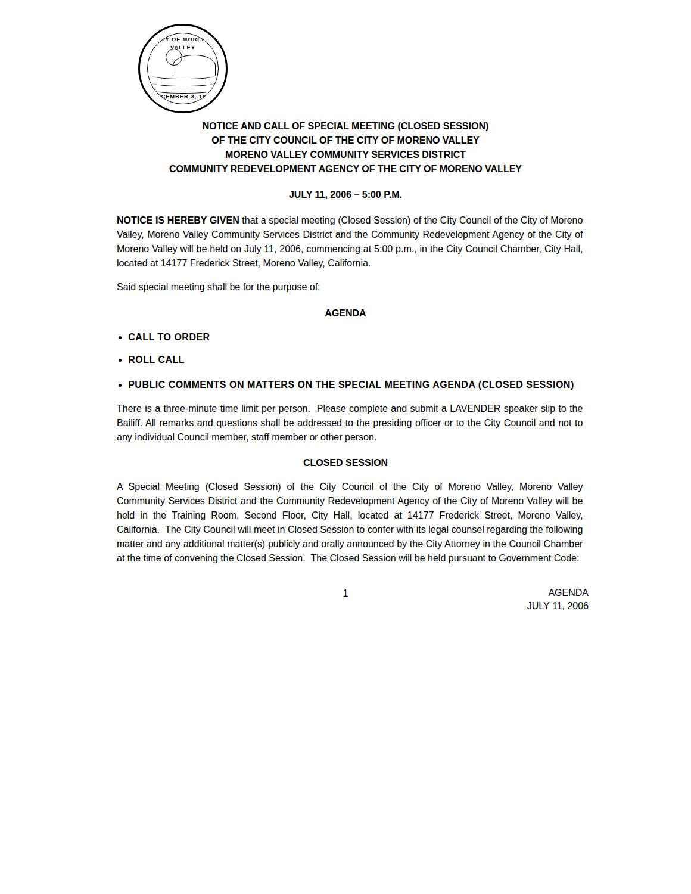CITY OF MORENO VALLEY
DECEMBER 3, 1984
NOTICE AND CALL OF SPECIAL MEETING (CLOSED SESSION)
OF THE CITY COUNCIL OF THE CITY OF MORENO VALLEY
MORENO VALLEY COMMUNITY SERVICES DISTRICT
COMMUNITY REDEVELOPMENT AGENCY OF THE CITY OF MORENO VALLEY
JULY 11, 2006 – 5:00 P.M.
NOTICE IS HEREBY GIVEN that a special meeting (Closed Session) of the City Council of the City of Moreno Valley, Moreno Valley Community Services District and the Community Redevelopment Agency of the City of Moreno Valley will be held on July 11, 2006, commencing at 5:00 p.m., in the City Council Chamber, City Hall, located at 14177 Frederick Street, Moreno Valley, California.
Said special meeting shall be for the purpose of:
AGENDA
CALL TO ORDER
ROLL CALL
PUBLIC COMMENTS ON MATTERS ON THE SPECIAL MEETING AGENDA (CLOSED SESSION)
There is a three-minute time limit per person. Please complete and submit a LAVENDER speaker slip to the Bailiff. All remarks and questions shall be addressed to the presiding officer or to the City Council and not to any individual Council member, staff member or other person.
CLOSED SESSION
A Special Meeting (Closed Session) of the City Council of the City of Moreno Valley, Moreno Valley Community Services District and the Community Redevelopment Agency of the City of Moreno Valley will be held in the Training Room, Second Floor, City Hall, located at 14177 Frederick Street, Moreno Valley, California. The City Council will meet in Closed Session to confer with its legal counsel regarding the following matter and any additional matter(s) publicly and orally announced by the City Attorney in the Council Chamber at the time of convening the Closed Session. The Closed Session will be held pursuant to Government Code:
1
AGENDA
JULY 11, 2006